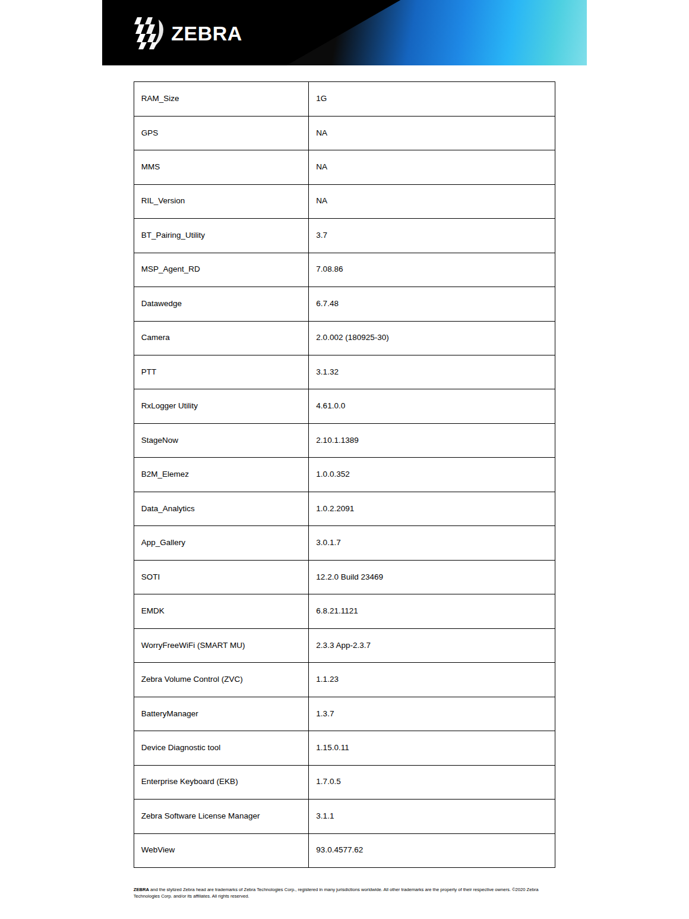ZEBRA
| RAM_Size | 1G |
| GPS | NA |
| MMS | NA |
| RIL_Version | NA |
| BT_Pairing_Utility | 3.7 |
| MSP_Agent_RD | 7.08.86 |
| Datawedge | 6.7.48 |
| Camera | 2.0.002 (180925-30) |
| PTT | 3.1.32 |
| RxLogger Utility | 4.61.0.0 |
| StageNow | 2.10.1.1389 |
| B2M_Elemez | 1.0.0.352 |
| Data_Analytics | 1.0.2.2091 |
| App_Gallery | 3.0.1.7 |
| SOTI | 12.2.0 Build 23469 |
| EMDK | 6.8.21.1121 |
| WorryFreeWiFi (SMART MU) | 2.3.3 App-2.3.7 |
| Zebra Volume Control (ZVC) | 1.1.23 |
| BatteryManager | 1.3.7 |
| Device Diagnostic tool | 1.15.0.11 |
| Enterprise Keyboard (EKB) | 1.7.0.5 |
| Zebra Software License Manager | 3.1.1 |
| WebView | 93.0.4577.62 |
ZEBRA and the stylized Zebra head are trademarks of Zebra Technologies Corp., registered in many jurisdictions worldwide. All other trademarks are the property of their respective owners. ©2020 Zebra Technologies Corp. and/or its affiliates. All rights reserved.